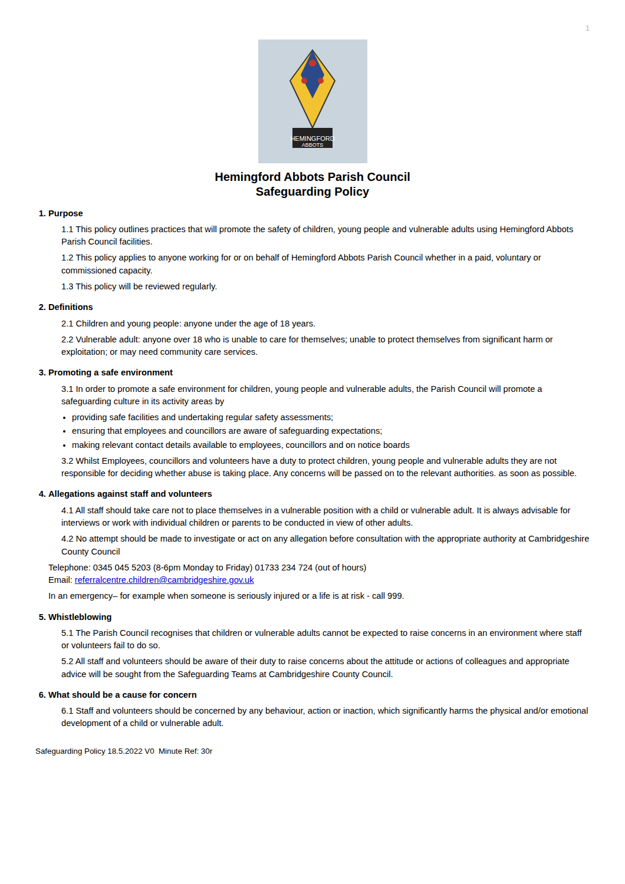1
Hemingford Abbots Parish Council
Safeguarding Policy
Purpose
1.1 This policy outlines practices that will promote the safety of children, young people and vulnerable adults using Hemingford Abbots Parish Council facilities.
1.2 This policy applies to anyone working for or on behalf of Hemingford Abbots Parish Council whether in a paid, voluntary or commissioned capacity.
1.3 This policy will be reviewed regularly.
Definitions
2.1 Children and young people: anyone under the age of 18 years.
2.2 Vulnerable adult: anyone over 18 who is unable to care for themselves; unable to protect themselves from significant harm or exploitation; or may need community care services.
Promoting a safe environment
3.1 In order to promote a safe environment for children, young people and vulnerable adults, the Parish Council will promote a safeguarding culture in its activity areas by
providing safe facilities and undertaking regular safety assessments;
ensuring that employees and councillors are aware of safeguarding expectations;
making relevant contact details available to employees, councillors and on notice boards
3.2 Whilst Employees, councillors and volunteers have a duty to protect children, young people and vulnerable adults they are not responsible for deciding whether abuse is taking place. Any concerns will be passed on to the relevant authorities. as soon as possible.
Allegations against staff and volunteers
4.1 All staff should take care not to place themselves in a vulnerable position with a child or vulnerable adult. It is always advisable for interviews or work with individual children or parents to be conducted in view of other adults.
4.2 No attempt should be made to investigate or act on any allegation before consultation with the appropriate authority at Cambridgeshire County Council
Telephone: 0345 045 5203 (8-6pm Monday to Friday) 01733 234 724 (out of hours)
Email: referralcentre.children@cambridgeshire.gov.uk
In an emergency– for example when someone is seriously injured or a life is at risk - call 999.
Whistleblowing
5.1 The Parish Council recognises that children or vulnerable adults cannot be expected to raise concerns in an environment where staff or volunteers fail to do so.
5.2 All staff and volunteers should be aware of their duty to raise concerns about the attitude or actions of colleagues and appropriate advice will be sought from the Safeguarding Teams at Cambridgeshire County Council.
What should be a cause for concern
6.1 Staff and volunteers should be concerned by any behaviour, action or inaction, which significantly harms the physical and/or emotional development of a child or vulnerable adult.
Safeguarding Policy 18.5.2022 V0 Minute Ref: 30r